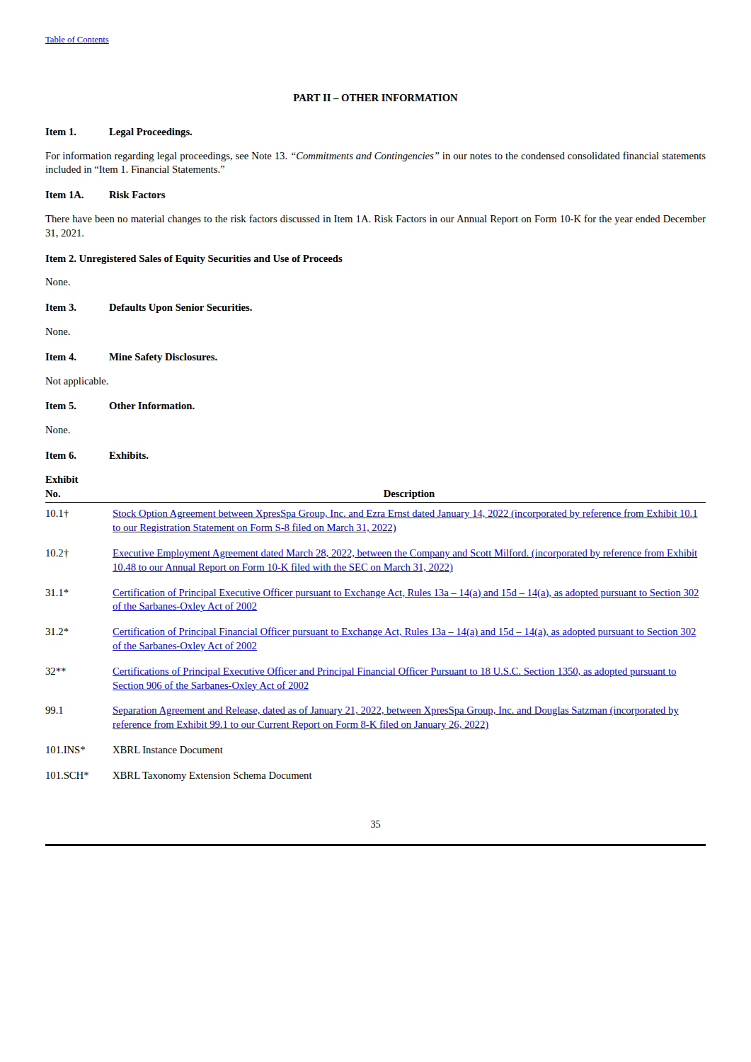Table of Contents
PART II – OTHER INFORMATION
Item 1. Legal Proceedings.
For information regarding legal proceedings, see Note 13. “Commitments and Contingencies” in our notes to the condensed consolidated financial statements included in “Item 1. Financial Statements.”
Item 1A. Risk Factors
There have been no material changes to the risk factors discussed in Item 1A. Risk Factors in our Annual Report on Form 10-K for the year ended December 31, 2021.
Item 2. Unregistered Sales of Equity Securities and Use of Proceeds
None.
Item 3. Defaults Upon Senior Securities.
None.
Item 4. Mine Safety Disclosures.
Not applicable.
Item 5. Other Information.
None.
Item 6. Exhibits.
| Exhibit No. | Description |
| --- | --- |
| 10.1† | Stock Option Agreement between XpresSpa Group, Inc. and Ezra Ernst dated January 14, 2022 (incorporated by reference from Exhibit 10.1 to our Registration Statement on Form S-8 filed on March 31, 2022) |
| 10.2† | Executive Employment Agreement dated March 28, 2022, between the Company and Scott Milford. (incorporated by reference from Exhibit 10.48 to our Annual Report on Form 10-K filed with the SEC on March 31, 2022) |
| 31.1* | Certification of Principal Executive Officer pursuant to Exchange Act, Rules 13a – 14(a) and 15d – 14(a), as adopted pursuant to Section 302 of the Sarbanes-Oxley Act of 2002 |
| 31.2* | Certification of Principal Financial Officer pursuant to Exchange Act, Rules 13a – 14(a) and 15d – 14(a), as adopted pursuant to Section 302 of the Sarbanes-Oxley Act of 2002 |
| 32** | Certifications of Principal Executive Officer and Principal Financial Officer Pursuant to 18 U.S.C. Section 1350, as adopted pursuant to Section 906 of the Sarbanes-Oxley Act of 2002 |
| 99.1 | Separation Agreement and Release, dated as of January 21, 2022, between XpresSpa Group, Inc. and Douglas Satzman (incorporated by reference from Exhibit 99.1 to our Current Report on Form 8-K filed on January 26, 2022) |
| 101.INS* | XBRL Instance Document |
| 101.SCH* | XBRL Taxonomy Extension Schema Document |
35